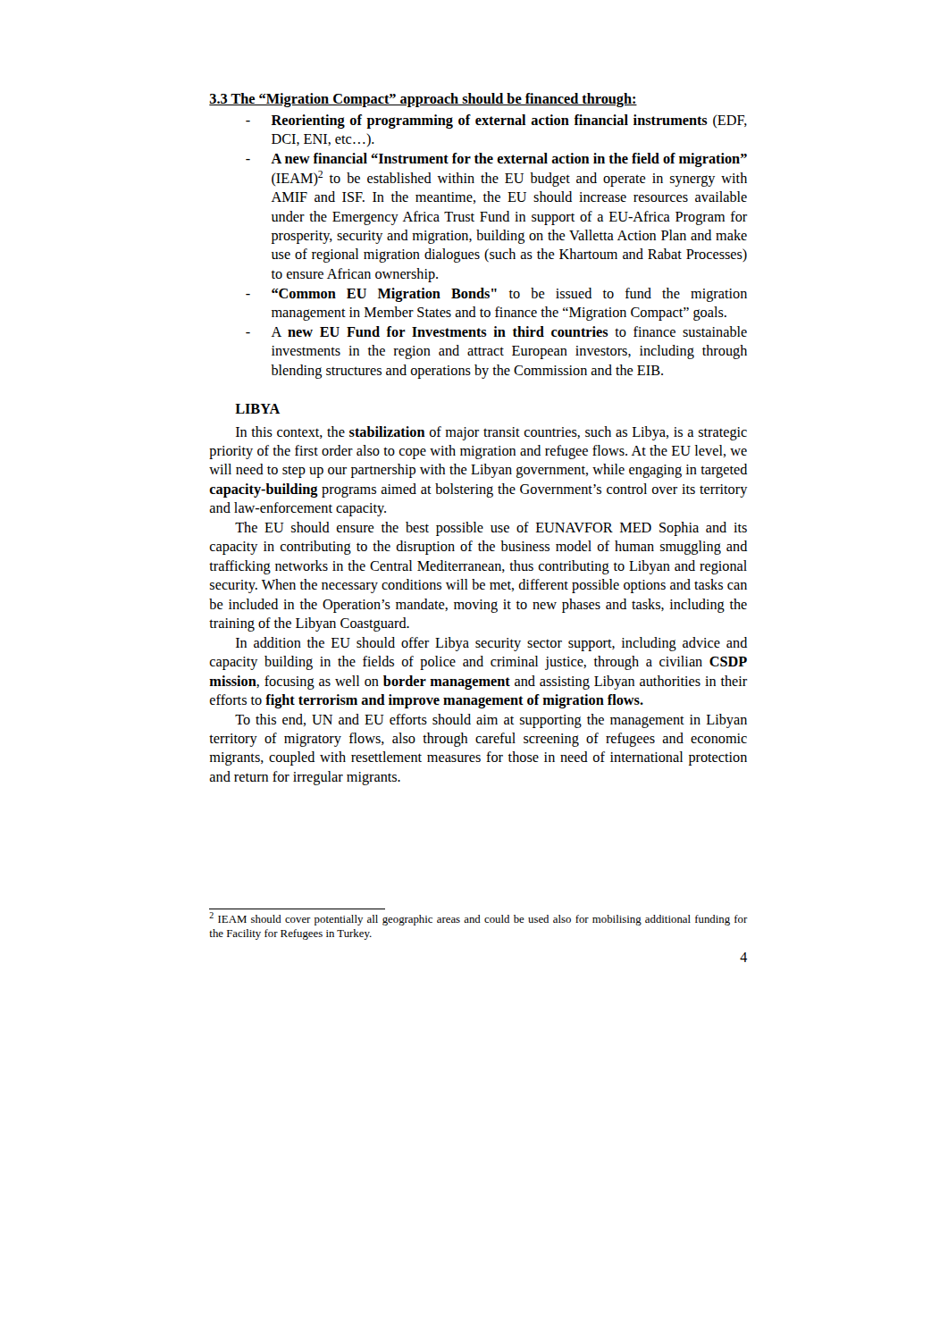3.3 The “Migration Compact” approach should be financed through:
Reorienting of programming of external action financial instruments (EDF, DCI, ENI, etc…).
A new financial “Instrument for the external action in the field of migration” (IEAM)2 to be established within the EU budget and operate in synergy with AMIF and ISF. In the meantime, the EU should increase resources available under the Emergency Africa Trust Fund in support of a EU-Africa Program for prosperity, security and migration, building on the Valletta Action Plan and make use of regional migration dialogues (such as the Khartoum and Rabat Processes) to ensure African ownership.
“Common EU Migration Bonds" to be issued to fund the migration management in Member States and to finance the “Migration Compact” goals.
A new EU Fund for Investments in third countries to finance sustainable investments in the region and attract European investors, including through blending structures and operations by the Commission and the EIB.
LIBYA
In this context, the stabilization of major transit countries, such as Libya, is a strategic priority of the first order also to cope with migration and refugee flows. At the EU level, we will need to step up our partnership with the Libyan government, while engaging in targeted capacity-building programs aimed at bolstering the Government’s control over its territory and law-enforcement capacity.
The EU should ensure the best possible use of EUNAVFOR MED Sophia and its capacity in contributing to the disruption of the business model of human smuggling and trafficking networks in the Central Mediterranean, thus contributing to Libyan and regional security. When the necessary conditions will be met, different possible options and tasks can be included in the Operation’s mandate, moving it to new phases and tasks, including the training of the Libyan Coastguard.
In addition the EU should offer Libya security sector support, including advice and capacity building in the fields of police and criminal justice, through a civilian CSDP mission, focusing as well on border management and assisting Libyan authorities in their efforts to fight terrorism and improve management of migration flows.
To this end, UN and EU efforts should aim at supporting the management in Libyan territory of migratory flows, also through careful screening of refugees and economic migrants, coupled with resettlement measures for those in need of international protection and return for irregular migrants.
2 IEAM should cover potentially all geographic areas and could be used also for mobilising additional funding for the Facility for Refugees in Turkey.
4